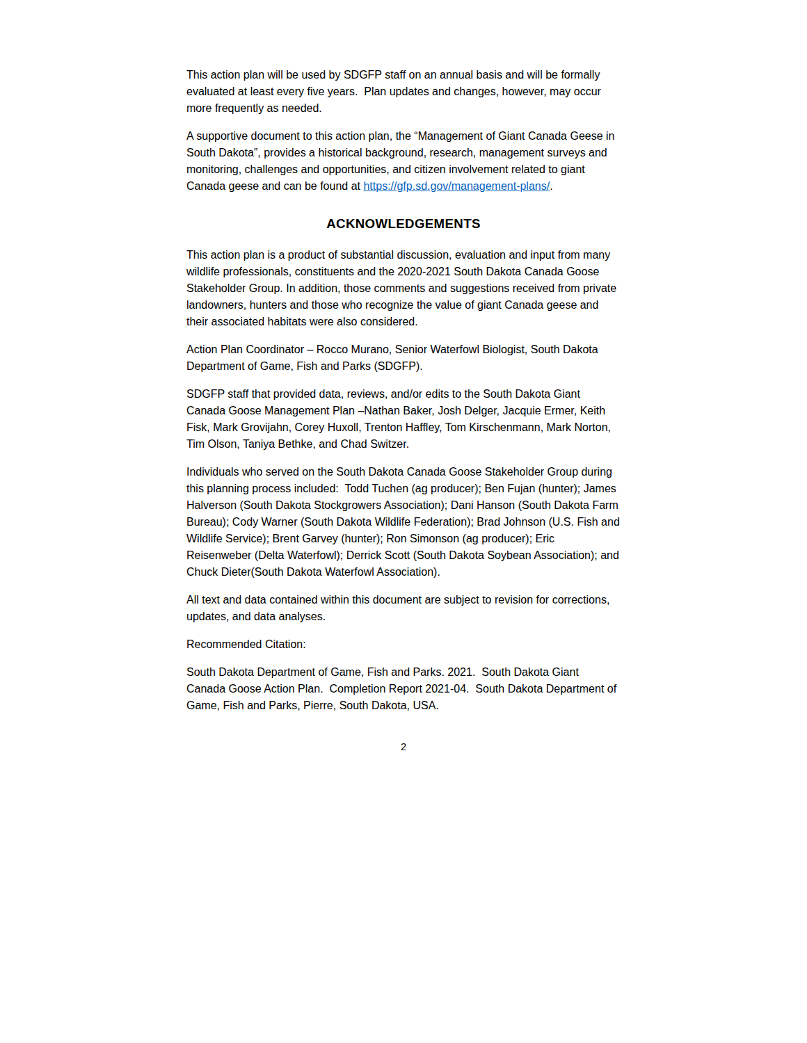This action plan will be used by SDGFP staff on an annual basis and will be formally evaluated at least every five years. Plan updates and changes, however, may occur more frequently as needed.
A supportive document to this action plan, the “Management of Giant Canada Geese in South Dakota”, provides a historical background, research, management surveys and monitoring, challenges and opportunities, and citizen involvement related to giant Canada geese and can be found at https://gfp.sd.gov/management-plans/.
ACKNOWLEDGEMENTS
This action plan is a product of substantial discussion, evaluation and input from many wildlife professionals, constituents and the 2020-2021 South Dakota Canada Goose Stakeholder Group. In addition, those comments and suggestions received from private landowners, hunters and those who recognize the value of giant Canada geese and their associated habitats were also considered.
Action Plan Coordinator – Rocco Murano, Senior Waterfowl Biologist, South Dakota Department of Game, Fish and Parks (SDGFP).
SDGFP staff that provided data, reviews, and/or edits to the South Dakota Giant Canada Goose Management Plan –Nathan Baker, Josh Delger, Jacquie Ermer, Keith Fisk, Mark Grovijahn, Corey Huxoll, Trenton Haffley, Tom Kirschenmann, Mark Norton, Tim Olson, Taniya Bethke, and Chad Switzer.
Individuals who served on the South Dakota Canada Goose Stakeholder Group during this planning process included: Todd Tuchen (ag producer); Ben Fujan (hunter); James Halverson (South Dakota Stockgrowers Association); Dani Hanson (South Dakota Farm Bureau); Cody Warner (South Dakota Wildlife Federation); Brad Johnson (U.S. Fish and Wildlife Service); Brent Garvey (hunter); Ron Simonson (ag producer); Eric Reisenweber (Delta Waterfowl); Derrick Scott (South Dakota Soybean Association); and Chuck Dieter(South Dakota Waterfowl Association).
All text and data contained within this document are subject to revision for corrections, updates, and data analyses.
Recommended Citation:
South Dakota Department of Game, Fish and Parks. 2021. South Dakota Giant Canada Goose Action Plan. Completion Report 2021-04. South Dakota Department of Game, Fish and Parks, Pierre, South Dakota, USA.
2